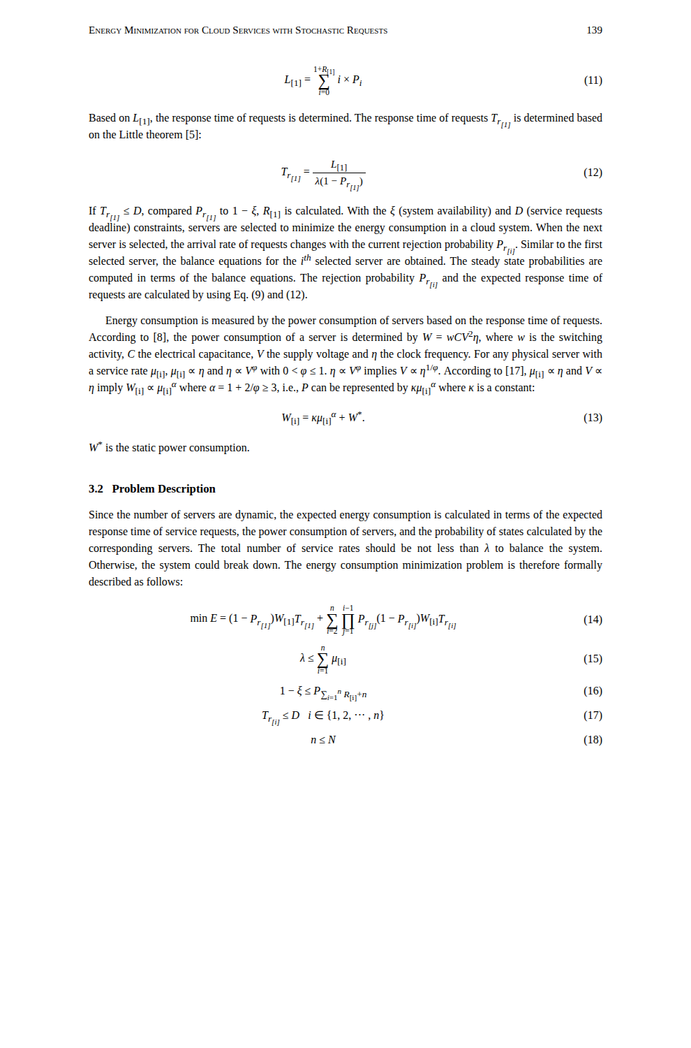Energy Minimization for Cloud Services with Stochastic Requests 139
L[1] = 1+R[1] ∑ i=0 i × Pi (11)
Based on L[1], the response time of requests is determined. The response time of requests Tr[1] is determined based on the Little theorem [5]:
Tr[1] = L[1] λ(1 − Pr[1]) (12)
If Tr[1] ≤ D, compared Pr[1] to 1 − ξ, R[1] is calculated. With the ξ (system availability) and D (service requests deadline) constraints, servers are selected to minimize the energy consumption in a cloud system. When the next server is selected, the arrival rate of requests changes with the current rejection probability Pr[i]. Similar to the first selected server, the balance equations for the ith selected server are obtained. The steady state probabilities are computed in terms of the balance equations. The rejection probability Pr[i] and the expected response time of requests are calculated by using Eq. (9) and (12).
Energy consumption is measured by the power consumption of servers based on the response time of requests. According to [8], the power consumption of a server is determined by W = wCV2η, where w is the switching activity, C the electrical capacitance, V the supply voltage and η the clock frequency. For any physical server with a service rate μ[i], μ[i] ∝ η and η ∝ Vφ with 0 < φ ≤ 1. η ∝ Vφ implies V ∝ η1/φ. According to [17], μ[i] ∝ η and V ∝ η imply W[i] ∝ μ[i]α where α = 1 + 2/φ ≥ 3, i.e., P can be represented by κμ[i]α where κ is a constant:
W[i] = κμ[i]α + W*. (13)
W* is the static power consumption.
3.2 Problem Description
Since the number of servers are dynamic, the expected energy consumption is calculated in terms of the expected response time of service requests, the power consumption of servers, and the probability of states calculated by the corresponding servers. The total number of service rates should be not less than λ to balance the system. Otherwise, the system could break down. The energy consumption minimization problem is therefore formally described as follows:
min E = (1 − Pr[1])W[1]Tr[1] + n ∑ i=2 i−1 ∏ j=1 Pr[j](1 − Pr[i])W[i]Tr[i] (14)
λ ≤ n ∑ i=1 μ[i] (15)
1 − ξ ≤ P∑i=1n R[i]+n (16)
Tr[i] ≤ D i ∈ {1, 2, ··· , n} (17)
n ≤ N (18)